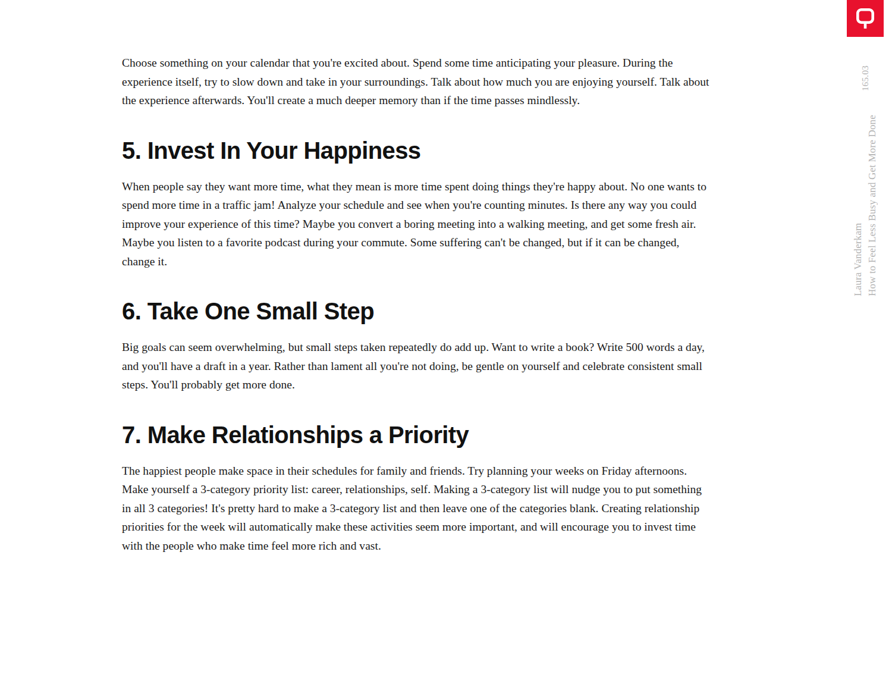165.03
How to Feel Less Busy and Get More Done Laura Vanderkam
Choose something on your calendar that you're excited about. Spend some time anticipating your pleasure. During the experience itself, try to slow down and take in your surroundings. Talk about how much you are enjoying yourself. Talk about the experience afterwards. You'll create a much deeper memory than if the time passes mindlessly.
5. Invest In Your Happiness
When people say they want more time, what they mean is more time spent doing things they're happy about. No one wants to spend more time in a traffic jam! Analyze your schedule and see when you're counting minutes. Is there any way you could improve your experience of this time? Maybe you convert a boring meeting into a walking meeting, and get some fresh air. Maybe you listen to a favorite podcast during your commute. Some suffering can't be changed, but if it can be changed, change it.
6. Take One Small Step
Big goals can seem overwhelming, but small steps taken repeatedly do add up. Want to write a book? Write 500 words a day, and you'll have a draft in a year. Rather than lament all you're not doing, be gentle on yourself and celebrate consistent small steps. You'll probably get more done.
7. Make Relationships a Priority
The happiest people make space in their schedules for family and friends. Try planning your weeks on Friday afternoons. Make yourself a 3-category priority list: career, relationships, self. Making a 3-category list will nudge you to put something in all 3 categories! It's pretty hard to make a 3-category list and then leave one of the categories blank. Creating relationship priorities for the week will automatically make these activities seem more important, and will encourage you to invest time with the people who make time feel more rich and vast.